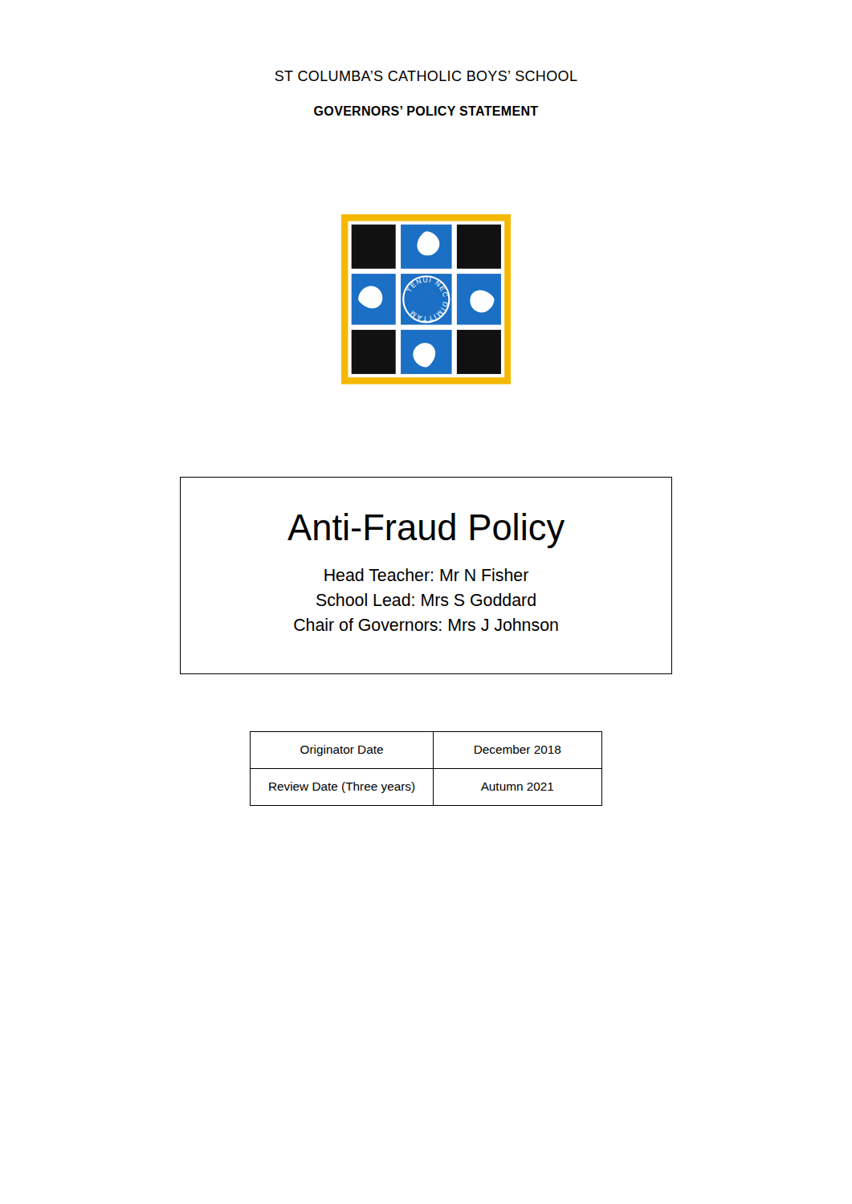ST COLUMBA’S CATHOLIC BOYS’ SCHOOL
GOVERNORS’ POLICY STATEMENT
TENUI NEC DIMITTAM
Anti-Fraud Policy
Head Teacher: Mr N Fisher
School Lead: Mrs S Goddard
Chair of Governors: Mrs J Johnson
| Originator Date | December 2018 |
| Review Date (Three years) | Autumn 2021 |